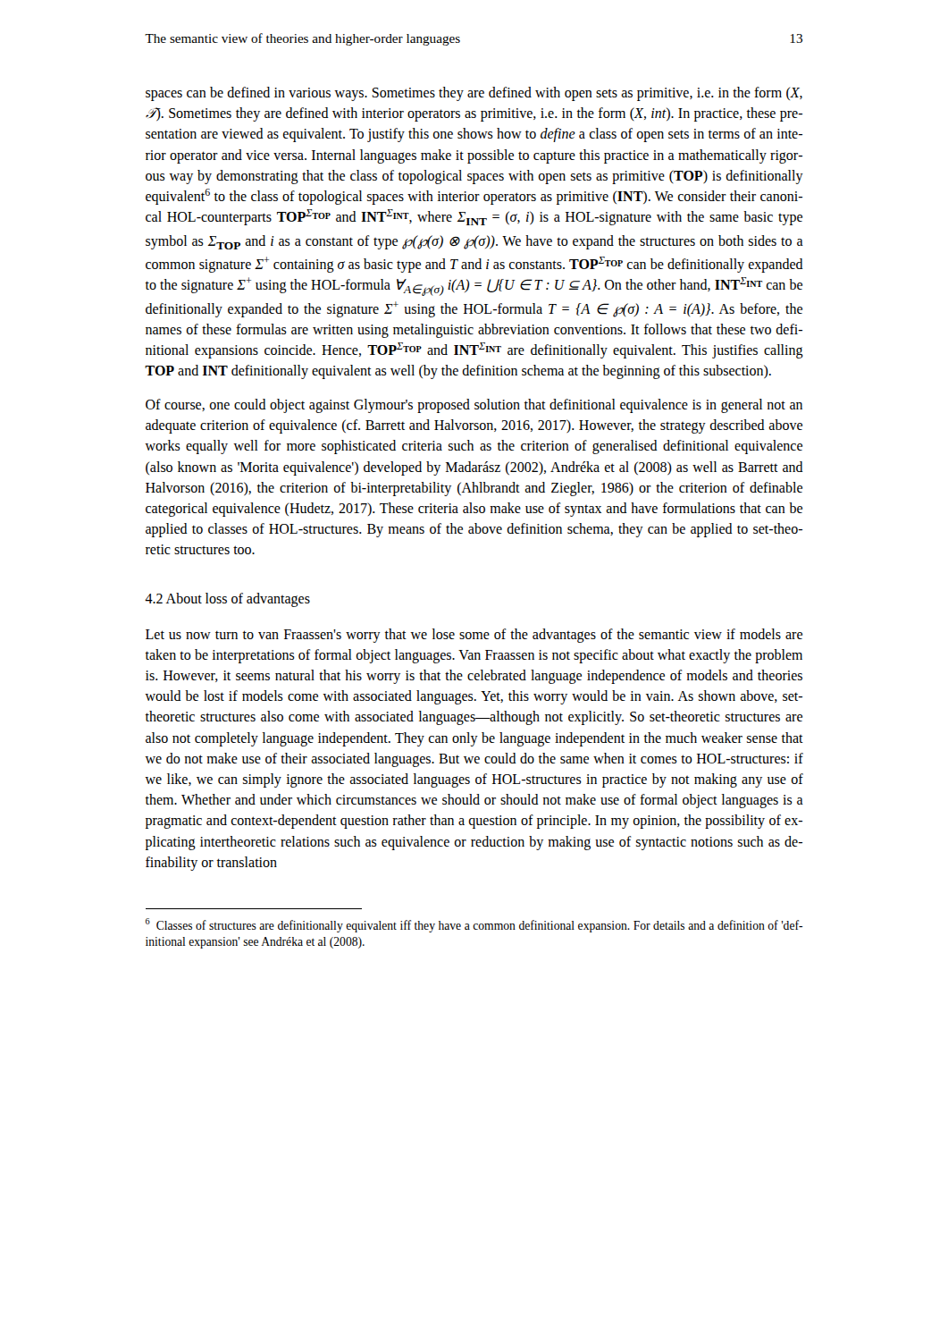The semantic view of theories and higher-order languages 13
spaces can be defined in various ways. Sometimes they are defined with open sets as primitive, i.e. in the form (X, 𝒯). Sometimes they are defined with interior operators as primitive, i.e. in the form (X, int). In practice, these presentation are viewed as equivalent. To justify this one shows how to define a class of open sets in terms of an interior operator and vice versa. Internal languages make it possible to capture this practice in a mathematically rigorous way by demonstrating that the class of topological spaces with open sets as primitive (TOP) is definitionally equivalent6 to the class of topological spaces with interior operators as primitive (INT). We consider their canonical HOL-counterparts TOPΣTOP and INTΣINT, where ΣINT = (σ, i) is a HOL-signature with the same basic type symbol as ΣTOP and i as a constant of type ℘(℘(σ) ⊗ ℘(σ)). We have to expand the structures on both sides to a common signature Σ+ containing σ as basic type and T and i as constants. TOPΣTOP can be definitionally expanded to the signature Σ+ using the HOL-formula ∀A∈℘(σ) i(A) = ⋃{U ∈ T : U ⊆ A}. On the other hand, INTΣINT can be definitionally expanded to the signature Σ+ using the HOL-formula T = {A ∈ ℘(σ) : A = i(A)}. As before, the names of these formulas are written using metalinguistic abbreviation conventions. It follows that these two definitional expansions coincide. Hence, TOPΣTOP and INTΣINT are definitionally equivalent. This justifies calling TOP and INT definitionally equivalent as well (by the definition schema at the beginning of this subsection).
Of course, one could object against Glymour's proposed solution that definitional equivalence is in general not an adequate criterion of equivalence (cf. Barrett and Halvorson, 2016, 2017). However, the strategy described above works equally well for more sophisticated criteria such as the criterion of generalised definitional equivalence (also known as 'Morita equivalence') developed by Madarász (2002), Andréka et al (2008) as well as Barrett and Halvorson (2016), the criterion of bi-interpretability (Ahlbrandt and Ziegler, 1986) or the criterion of definable categorical equivalence (Hudetz, 2017). These criteria also make use of syntax and have formulations that can be applied to classes of HOL-structures. By means of the above definition schema, they can be applied to set-theoretic structures too.
4.2 About loss of advantages
Let us now turn to van Fraassen's worry that we lose some of the advantages of the semantic view if models are taken to be interpretations of formal object languages. Van Fraassen is not specific about what exactly the problem is. However, it seems natural that his worry is that the celebrated language independence of models and theories would be lost if models come with associated languages. Yet, this worry would be in vain. As shown above, set-theoretic structures also come with associated languages—although not explicitly. So set-theoretic structures are also not completely language independent. They can only be language independent in the much weaker sense that we do not make use of their associated languages. But we could do the same when it comes to HOL-structures: if we like, we can simply ignore the associated languages of HOL-structures in practice by not making any use of them. Whether and under which circumstances we should or should not make use of formal object languages is a pragmatic and context-dependent question rather than a question of principle. In my opinion, the possibility of explicating intertheoretic relations such as equivalence or reduction by making use of syntactic notions such as definability or translation
6 Classes of structures are definitionally equivalent iff they have a common definitional expansion. For details and a definition of 'definitional expansion' see Andréka et al (2008).